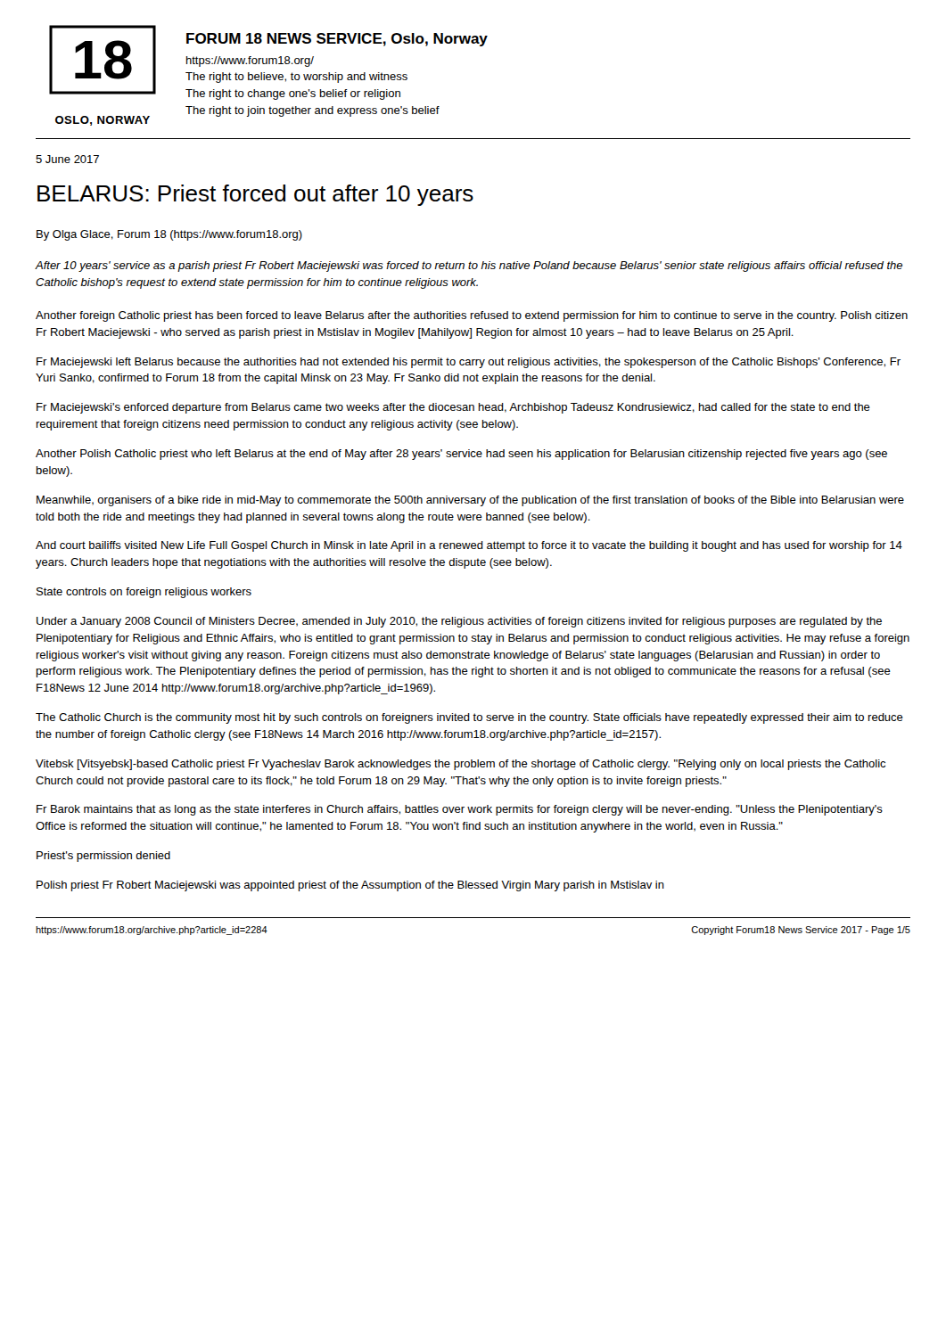18
OSLO, NORWAY
FORUM 18 NEWS SERVICE, Oslo, Norway
https://www.forum18.org/
The right to believe, to worship and witness
The right to change one's belief or religion
The right to join together and express one's belief
5 June 2017
BELARUS: Priest forced out after 10 years
By Olga Glace, Forum 18 (https://www.forum18.org)
After 10 years' service as a parish priest Fr Robert Maciejewski was forced to return to his native Poland because Belarus' senior state religious affairs official refused the Catholic bishop's request to extend state permission for him to continue religious work.
Another foreign Catholic priest has been forced to leave Belarus after the authorities refused to extend permission for him to continue to serve in the country. Polish citizen Fr Robert Maciejewski - who served as parish priest in Mstislav in Mogilev [Mahilyow] Region for almost 10 years – had to leave Belarus on 25 April.
Fr Maciejewski left Belarus because the authorities had not extended his permit to carry out religious activities, the spokesperson of the Catholic Bishops' Conference, Fr Yuri Sanko, confirmed to Forum 18 from the capital Minsk on 23 May. Fr Sanko did not explain the reasons for the denial.
Fr Maciejewski's enforced departure from Belarus came two weeks after the diocesan head, Archbishop Tadeusz Kondrusiewicz, had called for the state to end the requirement that foreign citizens need permission to conduct any religious activity (see below).
Another Polish Catholic priest who left Belarus at the end of May after 28 years' service had seen his application for Belarusian citizenship rejected five years ago (see below).
Meanwhile, organisers of a bike ride in mid-May to commemorate the 500th anniversary of the publication of the first translation of books of the Bible into Belarusian were told both the ride and meetings they had planned in several towns along the route were banned (see below).
And court bailiffs visited New Life Full Gospel Church in Minsk in late April in a renewed attempt to force it to vacate the building it bought and has used for worship for 14 years. Church leaders hope that negotiations with the authorities will resolve the dispute (see below).
State controls on foreign religious workers
Under a January 2008 Council of Ministers Decree, amended in July 2010, the religious activities of foreign citizens invited for religious purposes are regulated by the Plenipotentiary for Religious and Ethnic Affairs, who is entitled to grant permission to stay in Belarus and permission to conduct religious activities. He may refuse a foreign religious worker's visit without giving any reason. Foreign citizens must also demonstrate knowledge of Belarus' state languages (Belarusian and Russian) in order to perform religious work. The Plenipotentiary defines the period of permission, has the right to shorten it and is not obliged to communicate the reasons for a refusal (see F18News 12 June 2014 http://www.forum18.org/archive.php?article_id=1969).
The Catholic Church is the community most hit by such controls on foreigners invited to serve in the country. State officials have repeatedly expressed their aim to reduce the number of foreign Catholic clergy (see F18News 14 March 2016 http://www.forum18.org/archive.php?article_id=2157).
Vitebsk [Vitsyebsk]-based Catholic priest Fr Vyacheslav Barok acknowledges the problem of the shortage of Catholic clergy. "Relying only on local priests the Catholic Church could not provide pastoral care to its flock," he told Forum 18 on 29 May. "That's why the only option is to invite foreign priests."
Fr Barok maintains that as long as the state interferes in Church affairs, battles over work permits for foreign clergy will be never-ending. "Unless the Plenipotentiary's Office is reformed the situation will continue," he lamented to Forum 18. "You won't find such an institution anywhere in the world, even in Russia."
Priest's permission denied
Polish priest Fr Robert Maciejewski was appointed priest of the Assumption of the Blessed Virgin Mary parish in Mstislav in
https://www.forum18.org/archive.php?article_id=2284 Copyright Forum18 News Service 2017 - Page 1/5